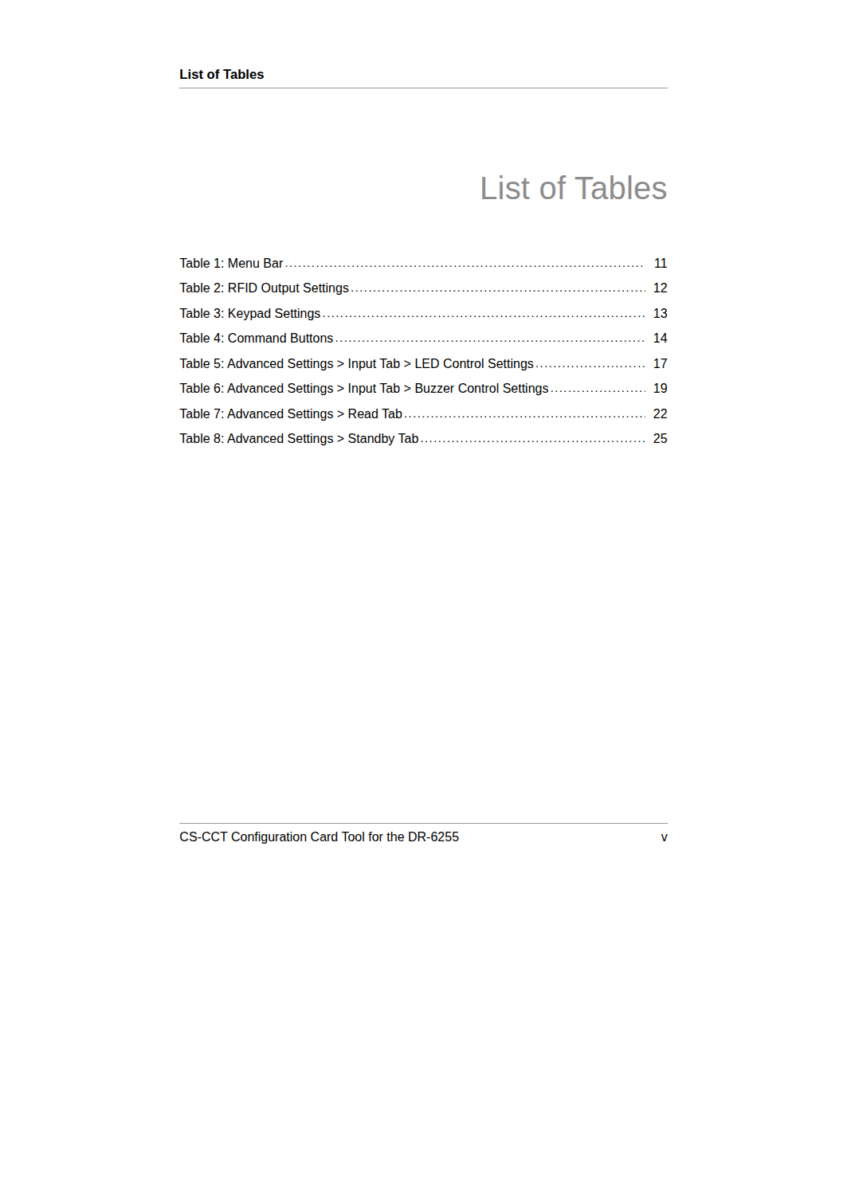List of Tables
List of Tables
Table 1: Menu Bar .................................................................................................................................................. 11
Table 2: RFID Output Settings .................................................................................................................................................. 12
Table 3: Keypad Settings .................................................................................................................................................. 13
Table 4: Command Buttons .................................................................................................................................................. 14
Table 5: Advanced Settings > Input Tab > LED Control Settings .................................................................................................................................................. 17
Table 6: Advanced Settings > Input Tab > Buzzer Control Settings .................................................................................................................................................. 19
Table 7: Advanced Settings > Read Tab .................................................................................................................................................. 22
Table 8: Advanced Settings > Standby Tab .................................................................................................................................................. 25
CS-CCT Configuration Card Tool for the DR-6255 v